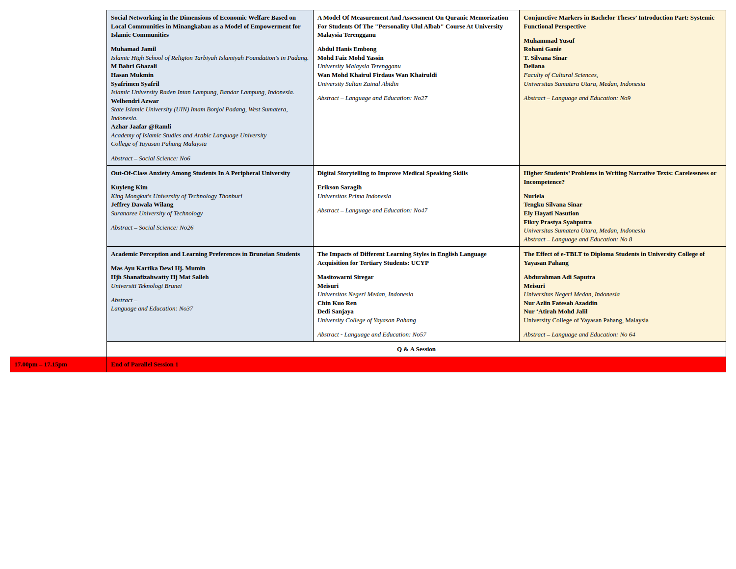| | Social Networking in the Dimensions of Economic Welfare Based on Local Communities in Minangkabau as a Model of Empowerment for Islamic Communities Muhamad Jamil Islamic High School of Religion Tarbiyah Islamiyah Foundation's in Padang. M Bahri Ghazali Hasan Mukmin Syafrimen Syafril Islamic University Raden Intan Lampung, Bandar Lampung, Indonesia. Welhendri Azwar State Islamic University (UIN) Imam Bonjol Padang, West Sumatera, Indonesia. Azhar Jaafar @Ramli Academy of Islamic Studies and Arabic Language University College of Yayasan Pahang Malaysia Abstract – Social Science: No6 | A Model Of Measurement And Assessment On Quranic Memorization For Students Of The "Personality Ulul Albab" Course At University Malaysia Terengganu Abdul Hanis Embong Mohd Faiz Mohd Yassin University Malaysia Terengganu Wan Mohd Khairul Firdaus Wan Khairuldi University Sultan Zainal Abidin Abstract – Language and Education: No27 | Conjunctive Markers in Bachelor Theses’ Introduction Part: Systemic Functional Perspective Muhammad Yusuf Rohani Ganie T. Silvana Sinar Deliana Faculty of Cultural Sciences, Universitas Sumatera Utara, Medan, Indonesia Abstract – Language and Education: No9 |
| | Out-Of-Class Anxiety Among Students In A Peripheral University Kuyleng Kim King Mongkut's University of Technology Thonburi Jeffrey Dawala Wilang Suranaree University of Technology Abstract – Social Science: No26 | Digital Storytelling to Improve Medical Speaking Skills Erikson Saragih Universitas Prima Indonesia Abstract – Language and Education: No47 | Higher Students’ Problems in Writing Narrative Texts: Carelessness or Incompetence? Nurlela Tengku Silvana Sinar Ely Hayati Nasution Fikry Prastya Syahputra Universitas Sumatera Utara, Medan, Indonesia Abstract – Language and Education: No 8 |
| | Academic Perception and Learning Preferences in Bruneian Students Mas Ayu Kartika Dewi Hj. Mumin Hjh Shanafizahwatty Hj Mat Salleh Universiti Teknologi Brunei Abstract – Language and Education: No37 | The Impacts of Different Learning Styles in English Language Acquisition for Tertiary Students: UCYP Masitowarni Siregar Meisuri Universitas Negeri Medan, Indonesia Chin Kuo Ren Dedi Sanjaya University College of Yayasan Pahang Abstract - Language and Education: No57 | The Effect of e-TBLT to Diploma Students in University College of Yayasan Pahang Abdurahman Adi Saputra Meisuri Universitas Negeri Medan, Indonesia Nur Azlin Fatesah Azaddin Nur ‘Atirah Mohd Jalil University College of Yayasan Pahang, Malaysia Abstract – Language and Education: No 64 |
| | Q & A Session |
| 17.00pm – 17.15pm | End of Parallel Session 1 |